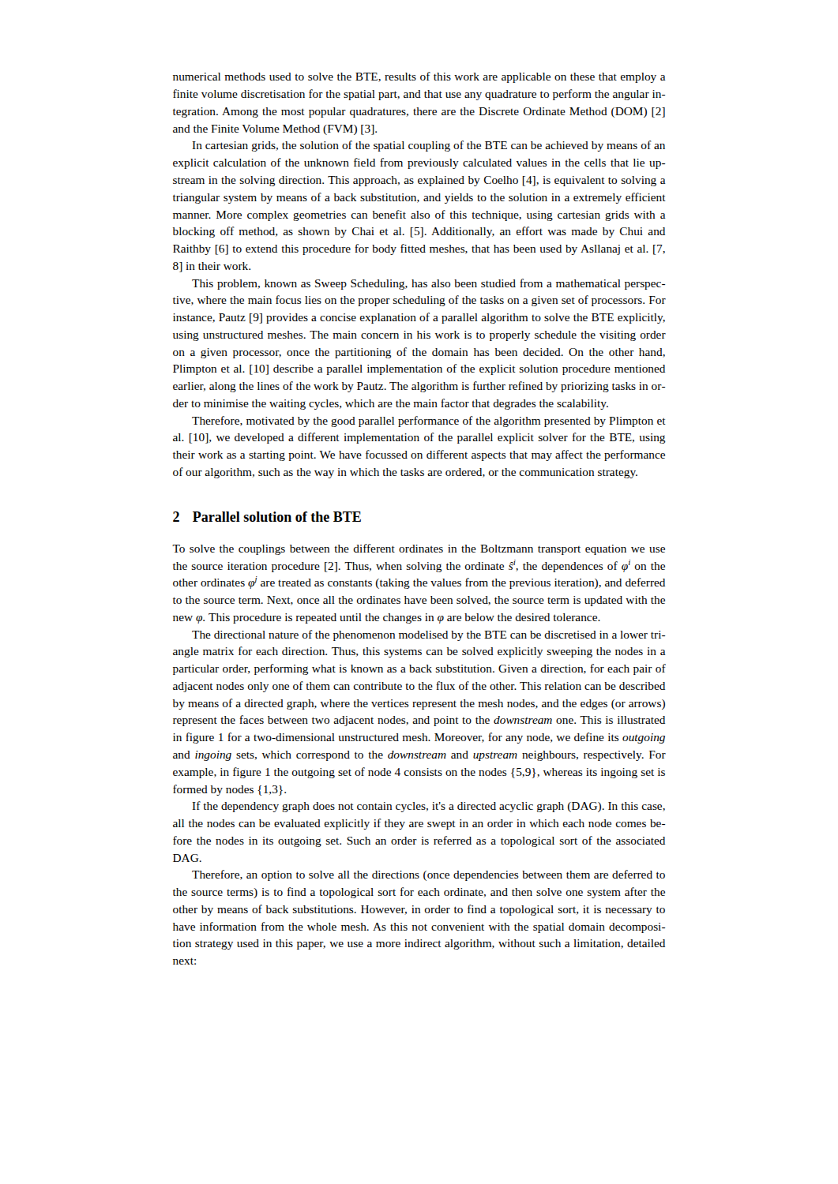numerical methods used to solve the BTE, results of this work are applicable on these that employ a finite volume discretisation for the spatial part, and that use any quadrature to perform the angular integration. Among the most popular quadratures, there are the Discrete Ordinate Method (DOM) [2] and the Finite Volume Method (FVM) [3].
In cartesian grids, the solution of the spatial coupling of the BTE can be achieved by means of an explicit calculation of the unknown field from previously calculated values in the cells that lie upstream in the solving direction. This approach, as explained by Coelho [4], is equivalent to solving a triangular system by means of a back substitution, and yields to the solution in a extremely efficient manner. More complex geometries can benefit also of this technique, using cartesian grids with a blocking off method, as shown by Chai et al. [5]. Additionally, an effort was made by Chui and Raithby [6] to extend this procedure for body fitted meshes, that has been used by Asllanaj et al. [7, 8] in their work.
This problem, known as Sweep Scheduling, has also been studied from a mathematical perspective, where the main focus lies on the proper scheduling of the tasks on a given set of processors. For instance, Pautz [9] provides a concise explanation of a parallel algorithm to solve the BTE explicitly, using unstructured meshes. The main concern in his work is to properly schedule the visiting order on a given processor, once the partitioning of the domain has been decided. On the other hand, Plimpton et al. [10] describe a parallel implementation of the explicit solution procedure mentioned earlier, along the lines of the work by Pautz. The algorithm is further refined by priorizing tasks in order to minimise the waiting cycles, which are the main factor that degrades the scalability.
Therefore, motivated by the good parallel performance of the algorithm presented by Plimpton et al. [10], we developed a different implementation of the parallel explicit solver for the BTE, using their work as a starting point. We have focussed on different aspects that may affect the performance of our algorithm, such as the way in which the tasks are ordered, or the communication strategy.
2 Parallel solution of the BTE
To solve the couplings between the different ordinates in the Boltzmann transport equation we use the source iteration procedure [2]. Thus, when solving the ordinate ŝi, the dependences of φi on the other ordinates φj are treated as constants (taking the values from the previous iteration), and deferred to the source term. Next, once all the ordinates have been solved, the source term is updated with the new φ. This procedure is repeated until the changes in φ are below the desired tolerance.
The directional nature of the phenomenon modelised by the BTE can be discretised in a lower triangle matrix for each direction. Thus, this systems can be solved explicitly sweeping the nodes in a particular order, performing what is known as a back substitution. Given a direction, for each pair of adjacent nodes only one of them can contribute to the flux of the other. This relation can be described by means of a directed graph, where the vertices represent the mesh nodes, and the edges (or arrows) represent the faces between two adjacent nodes, and point to the downstream one. This is illustrated in figure 1 for a two-dimensional unstructured mesh. Moreover, for any node, we define its outgoing and ingoing sets, which correspond to the downstream and upstream neighbours, respectively. For example, in figure 1 the outgoing set of node 4 consists on the nodes {5,9}, whereas its ingoing set is formed by nodes {1,3}.
If the dependency graph does not contain cycles, it's a directed acyclic graph (DAG). In this case, all the nodes can be evaluated explicitly if they are swept in an order in which each node comes before the nodes in its outgoing set. Such an order is referred as a topological sort of the associated DAG.
Therefore, an option to solve all the directions (once dependencies between them are deferred to the source terms) is to find a topological sort for each ordinate, and then solve one system after the other by means of back substitutions. However, in order to find a topological sort, it is necessary to have information from the whole mesh. As this not convenient with the spatial domain decomposition strategy used in this paper, we use a more indirect algorithm, without such a limitation, detailed next: